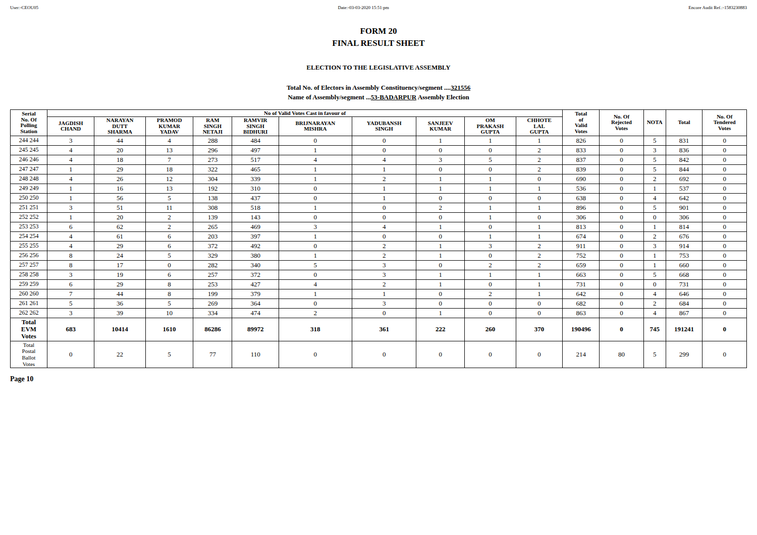User:-CEOU05
Date:-03-03-2020 15:51:pm
Encore Audit Ref.:-1583230883
FORM 20
FINAL RESULT SHEET
ELECTION TO THE LEGISLATIVE ASSEMBLY
Total No. of Electors in Assembly Constituency/segment ....321556
Name of Assembly/segment ...53-BADARPUR Assembly Election
| Serial No. Of Polling Station | No of Valid Votes Cast in favour of | Total of Valid Votes | No. Of Rejected Votes | NOTA | Total | No. Of Tendered Votes |
| --- | --- | --- | --- | --- | --- | --- |
| JAGDISH CHAND | NARAYAN DUTT SHARMA | PRAMOD KUMAR YADAV | RAM SINGH NETAJI | RAMVIR SINGH BIDHURI | BRIJNARAYAN MISHRA | YADUBANSH SINGH | SANJEEV KUMAR | OM PRAKASH GUPTA | CHHOTE LAL GUPTA |
| 244 244 | 3 | 44 | 4 | 288 | 484 | 0 | 0 | 1 | 1 | 1 | 826 | 0 | 5 | 831 | 0 |
| 245 245 | 4 | 20 | 13 | 296 | 497 | 1 | 0 | 0 | 0 | 2 | 833 | 0 | 3 | 836 | 0 |
| 246 246 | 4 | 18 | 7 | 273 | 517 | 4 | 4 | 3 | 5 | 2 | 837 | 0 | 5 | 842 | 0 |
| 247 247 | 1 | 29 | 18 | 322 | 465 | 1 | 1 | 0 | 0 | 2 | 839 | 0 | 5 | 844 | 0 |
| 248 248 | 4 | 26 | 12 | 304 | 339 | 1 | 2 | 1 | 1 | 0 | 690 | 0 | 2 | 692 | 0 |
| 249 249 | 1 | 16 | 13 | 192 | 310 | 0 | 1 | 1 | 1 | 1 | 536 | 0 | 1 | 537 | 0 |
| 250 250 | 1 | 56 | 5 | 138 | 437 | 0 | 1 | 0 | 0 | 0 | 638 | 0 | 4 | 642 | 0 |
| 251 251 | 3 | 51 | 11 | 308 | 518 | 1 | 0 | 2 | 1 | 1 | 896 | 0 | 5 | 901 | 0 |
| 252 252 | 1 | 20 | 2 | 139 | 143 | 0 | 0 | 0 | 1 | 0 | 306 | 0 | 0 | 306 | 0 |
| 253 253 | 6 | 62 | 2 | 265 | 469 | 3 | 4 | 1 | 0 | 1 | 813 | 0 | 1 | 814 | 0 |
| 254 254 | 4 | 61 | 6 | 203 | 397 | 1 | 0 | 0 | 1 | 1 | 674 | 0 | 2 | 676 | 0 |
| 255 255 | 4 | 29 | 6 | 372 | 492 | 0 | 2 | 1 | 3 | 2 | 911 | 0 | 3 | 914 | 0 |
| 256 256 | 8 | 24 | 5 | 329 | 380 | 1 | 2 | 1 | 0 | 2 | 752 | 0 | 1 | 753 | 0 |
| 257 257 | 8 | 17 | 0 | 282 | 340 | 5 | 3 | 0 | 2 | 2 | 659 | 0 | 1 | 660 | 0 |
| 258 258 | 3 | 19 | 6 | 257 | 372 | 0 | 3 | 1 | 1 | 1 | 663 | 0 | 5 | 668 | 0 |
| 259 259 | 6 | 29 | 8 | 253 | 427 | 4 | 2 | 1 | 0 | 1 | 731 | 0 | 0 | 731 | 0 |
| 260 260 | 7 | 44 | 8 | 199 | 379 | 1 | 1 | 0 | 2 | 1 | 642 | 0 | 4 | 646 | 0 |
| 261 261 | 5 | 36 | 5 | 269 | 364 | 0 | 3 | 0 | 0 | 0 | 682 | 0 | 2 | 684 | 0 |
| 262 262 | 3 | 39 | 10 | 334 | 474 | 2 | 0 | 1 | 0 | 0 | 863 | 0 | 4 | 867 | 0 |
| Total EVM Votes | 683 | 10414 | 1610 | 86286 | 89972 | 318 | 361 | 222 | 260 | 370 | 190496 | 0 | 745 | 191241 | 0 |
| Total Postal Ballot Votes | 0 | 22 | 5 | 77 | 110 | 0 | 0 | 0 | 0 | 0 | 214 | 80 | 5 | 299 | 0 |
Page 10